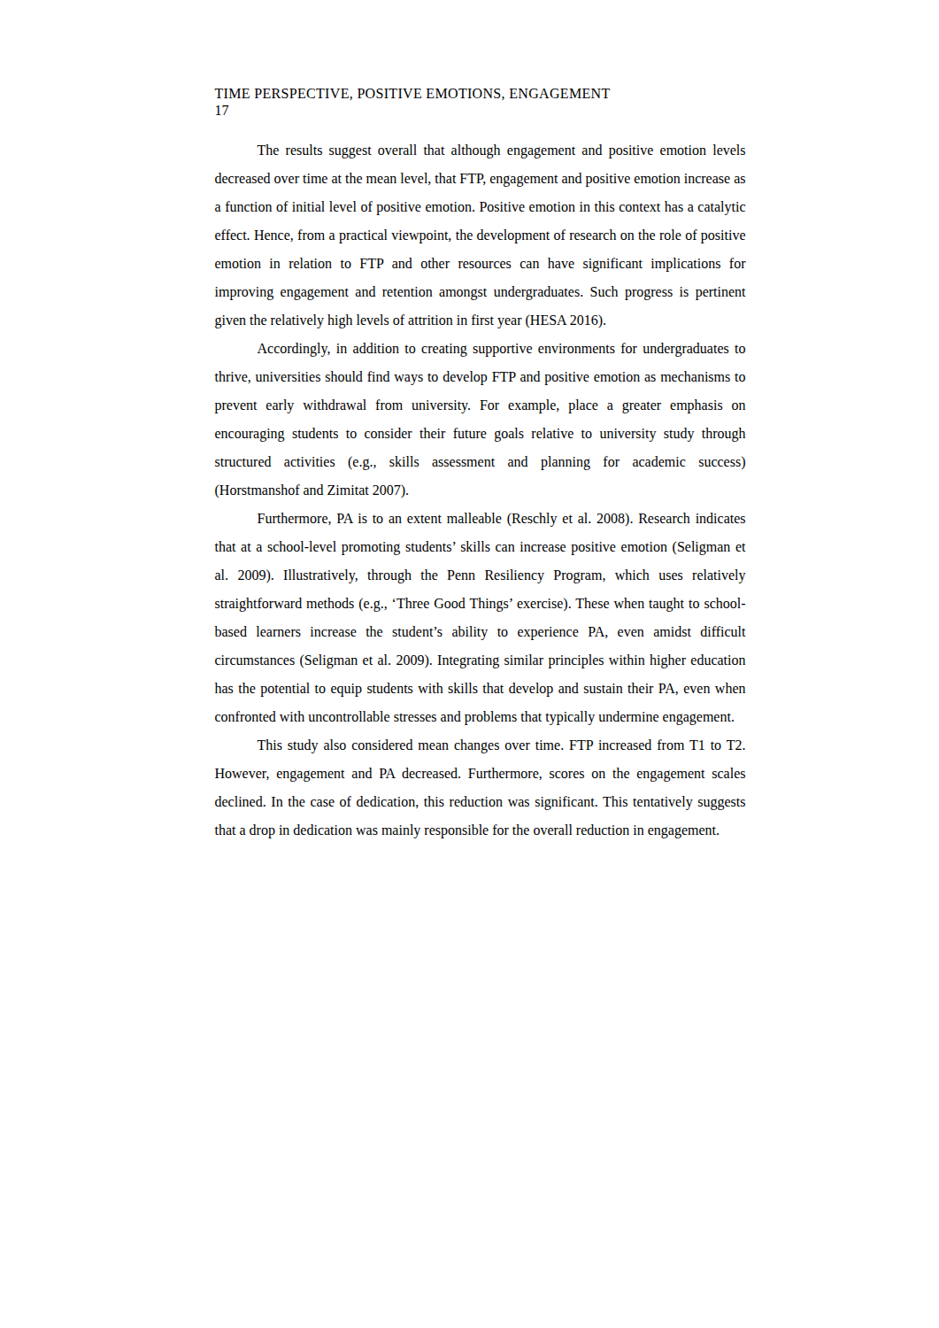Time Perspective, Positive Emotions, Engagement
17
The results suggest overall that although engagement and positive emotion levels decreased over time at the mean level, that FTP, engagement and positive emotion increase as a function of initial level of positive emotion. Positive emotion in this context has a catalytic effect. Hence, from a practical viewpoint, the development of research on the role of positive emotion in relation to FTP and other resources can have significant implications for improving engagement and retention amongst undergraduates. Such progress is pertinent given the relatively high levels of attrition in first year (HESA 2016).
Accordingly, in addition to creating supportive environments for undergraduates to thrive, universities should find ways to develop FTP and positive emotion as mechanisms to prevent early withdrawal from university. For example, place a greater emphasis on encouraging students to consider their future goals relative to university study through structured activities (e.g., skills assessment and planning for academic success) (Horstmanshof and Zimitat 2007).
Furthermore, PA is to an extent malleable (Reschly et al. 2008). Research indicates that at a school-level promoting students’ skills can increase positive emotion (Seligman et al. 2009). Illustratively, through the Penn Resiliency Program, which uses relatively straightforward methods (e.g., ‘Three Good Things’ exercise). These when taught to school-based learners increase the student’s ability to experience PA, even amidst difficult circumstances (Seligman et al. 2009). Integrating similar principles within higher education has the potential to equip students with skills that develop and sustain their PA, even when confronted with uncontrollable stresses and problems that typically undermine engagement.
This study also considered mean changes over time. FTP increased from T1 to T2. However, engagement and PA decreased. Furthermore, scores on the engagement scales declined. In the case of dedication, this reduction was significant. This tentatively suggests that a drop in dedication was mainly responsible for the overall reduction in engagement.